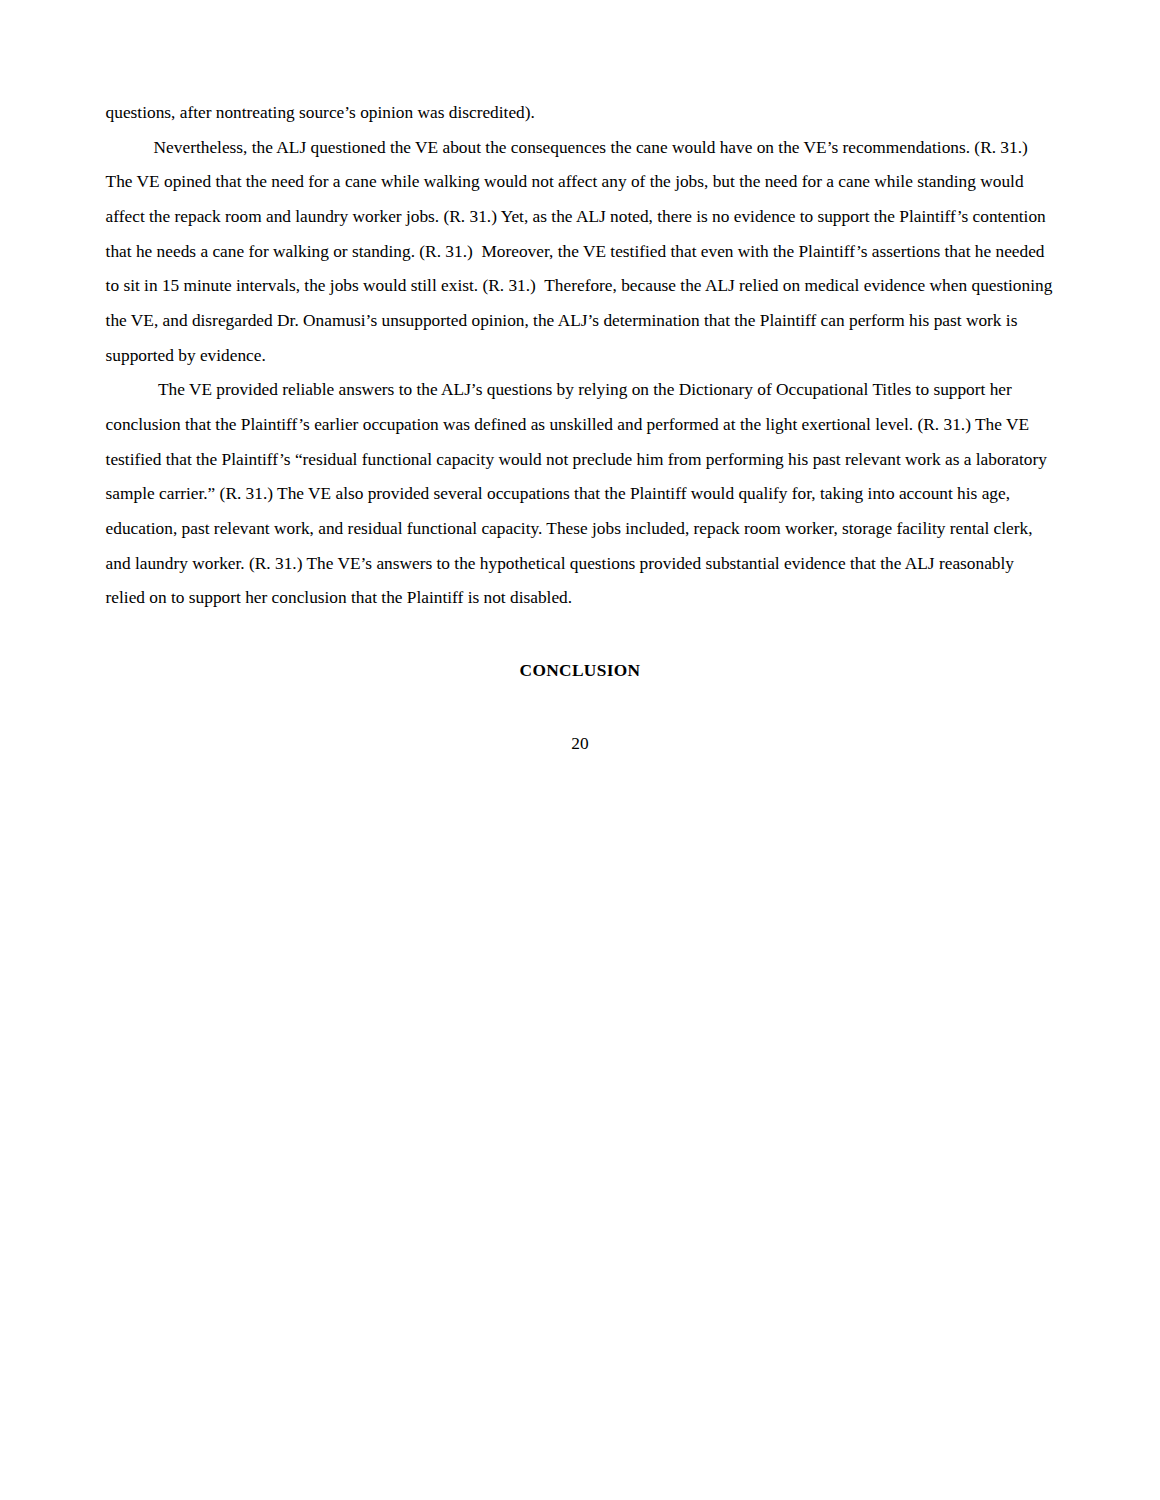questions, after nontreating source’s opinion was discredited).
Nevertheless, the ALJ questioned the VE about the consequences the cane would have on the VE’s recommendations. (R. 31.) The VE opined that the need for a cane while walking would not affect any of the jobs, but the need for a cane while standing would affect the repack room and laundry worker jobs. (R. 31.) Yet, as the ALJ noted, there is no evidence to support the Plaintiff’s contention that he needs a cane for walking or standing. (R. 31.) Moreover, the VE testified that even with the Plaintiff’s assertions that he needed to sit in 15 minute intervals, the jobs would still exist. (R. 31.) Therefore, because the ALJ relied on medical evidence when questioning the VE, and disregarded Dr. Onamusi’s unsupported opinion, the ALJ’s determination that the Plaintiff can perform his past work is supported by evidence.
The VE provided reliable answers to the ALJ’s questions by relying on the Dictionary of Occupational Titles to support her conclusion that the Plaintiff’s earlier occupation was defined as unskilled and performed at the light exertional level. (R. 31.) The VE testified that the Plaintiff’s “residual functional capacity would not preclude him from performing his past relevant work as a laboratory sample carrier.” (R. 31.) The VE also provided several occupations that the Plaintiff would qualify for, taking into account his age, education, past relevant work, and residual functional capacity. These jobs included, repack room worker, storage facility rental clerk, and laundry worker. (R. 31.) The VE’s answers to the hypothetical questions provided substantial evidence that the ALJ reasonably relied on to support her conclusion that the Plaintiff is not disabled.
CONCLUSION
20